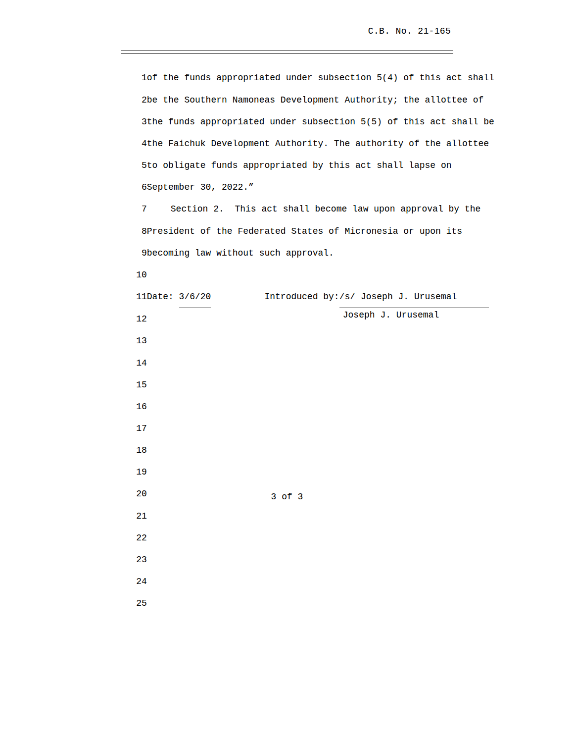C.B. No. 21-165
| 1 | of the funds appropriated under subsection 5(4) of this act shall |
| 2 | be the Southern Namoneas Development Authority; the allottee of |
| 3 | the funds appropriated under subsection 5(5) of this act shall be |
| 4 | the Faichuk Development Authority. The authority of the allottee |
| 5 | to obligate funds appropriated by this act shall lapse on |
| 6 | September 30, 2022.” |
| 7 | Section 2. This act shall become law upon approval by the |
| 8 | President of the Federated States of Micronesia or upon its |
| 9 | becoming law without such approval. |
| 10 | |
| 11 | Date: 3/6/20 Introduced by: /s/ Joseph J. Urusemal |
| 12 | Joseph J. Urusemal |
| 13 | |
| 14 | |
| 15 | |
| 16 | |
| 17 | |
| 18 | |
| 19 | |
| 20 | |
| 21 | |
| 22 | |
| 23 | |
| 24 | |
| 25 | |
3 of 3